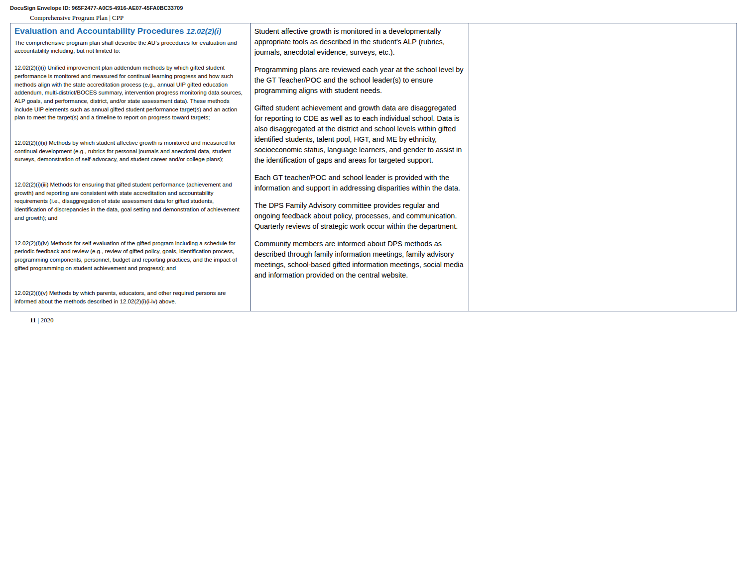DocuSign Envelope ID: 965F2477-A0C5-4916-AE07-45FA0BC33709
Comprehensive Program Plan | CPP
| Evaluation and Accountability Procedures 12.02(2)(i) The comprehensive program plan shall describe the AU’s procedures for evaluation and accountability including, but not limited to: 12.02(2)(i)(i) Unified improvement plan addendum methods by which gifted student performance is monitored and measured for continual learning progress and how such methods align with the state accreditation process (e.g., annual UIP gifted education addendum, multi-district/BOCES summary, intervention progress monitoring data sources, ALP goals, and performance, district, and/or state assessment data). These methods include UIP elements such as annual gifted student performance target(s) and an action plan to meet the target(s) and a timeline to report on progress toward targets; 12.02(2)(i)(ii) Methods by which student affective growth is monitored and measured for continual development (e.g., rubrics for personal journals and anecdotal data, student surveys, demonstration of self-advocacy, and student career and/or college plans); 12.02(2)(i)(iii) Methods for ensuring that gifted student performance (achievement and growth) and reporting are consistent with state accreditation and accountability requirements (i.e., disaggregation of state assessment data for gifted students, identification of discrepancies in the data, goal setting and demonstration of achievement and growth); and 12.02(2)(i)(iv) Methods for self-evaluation of the gifted program including a schedule for periodic feedback and review (e.g., review of gifted policy, goals, identification process, programming components, personnel, budget and reporting practices, and the impact of gifted programming on student achievement and progress); and 12.02(2)(i)(v) Methods by which parents, educators, and other required persons are informed about the methods described in 12.02(2)(i)(i-iv) above. | Student affective growth is monitored in a developmentally appropriate tools as described in the student's ALP (rubrics, journals, anecdotal evidence, surveys, etc.). Programming plans are reviewed each year at the school level by the GT Teacher/POC and the school leader(s) to ensure programming aligns with student needs. Gifted student achievement and growth data are disaggregated for reporting to CDE as well as to each individual school. Data is also disaggregated at the district and school levels within gifted identified students, talent pool, HGT, and ME by ethnicity, socioeconomic status, language learners, and gender to assist in the identification of gaps and areas for targeted support. Each GT teacher/POC and school leader is provided with the information and support in addressing disparities within the data. The DPS Family Advisory committee provides regular and ongoing feedback about policy, processes, and communication. Quarterly reviews of strategic work occur within the department. Community members are informed about DPS methods as described through family information meetings, family advisory meetings, school-based gifted information meetings, social media and information provided on the central website. | |
11 | 2020